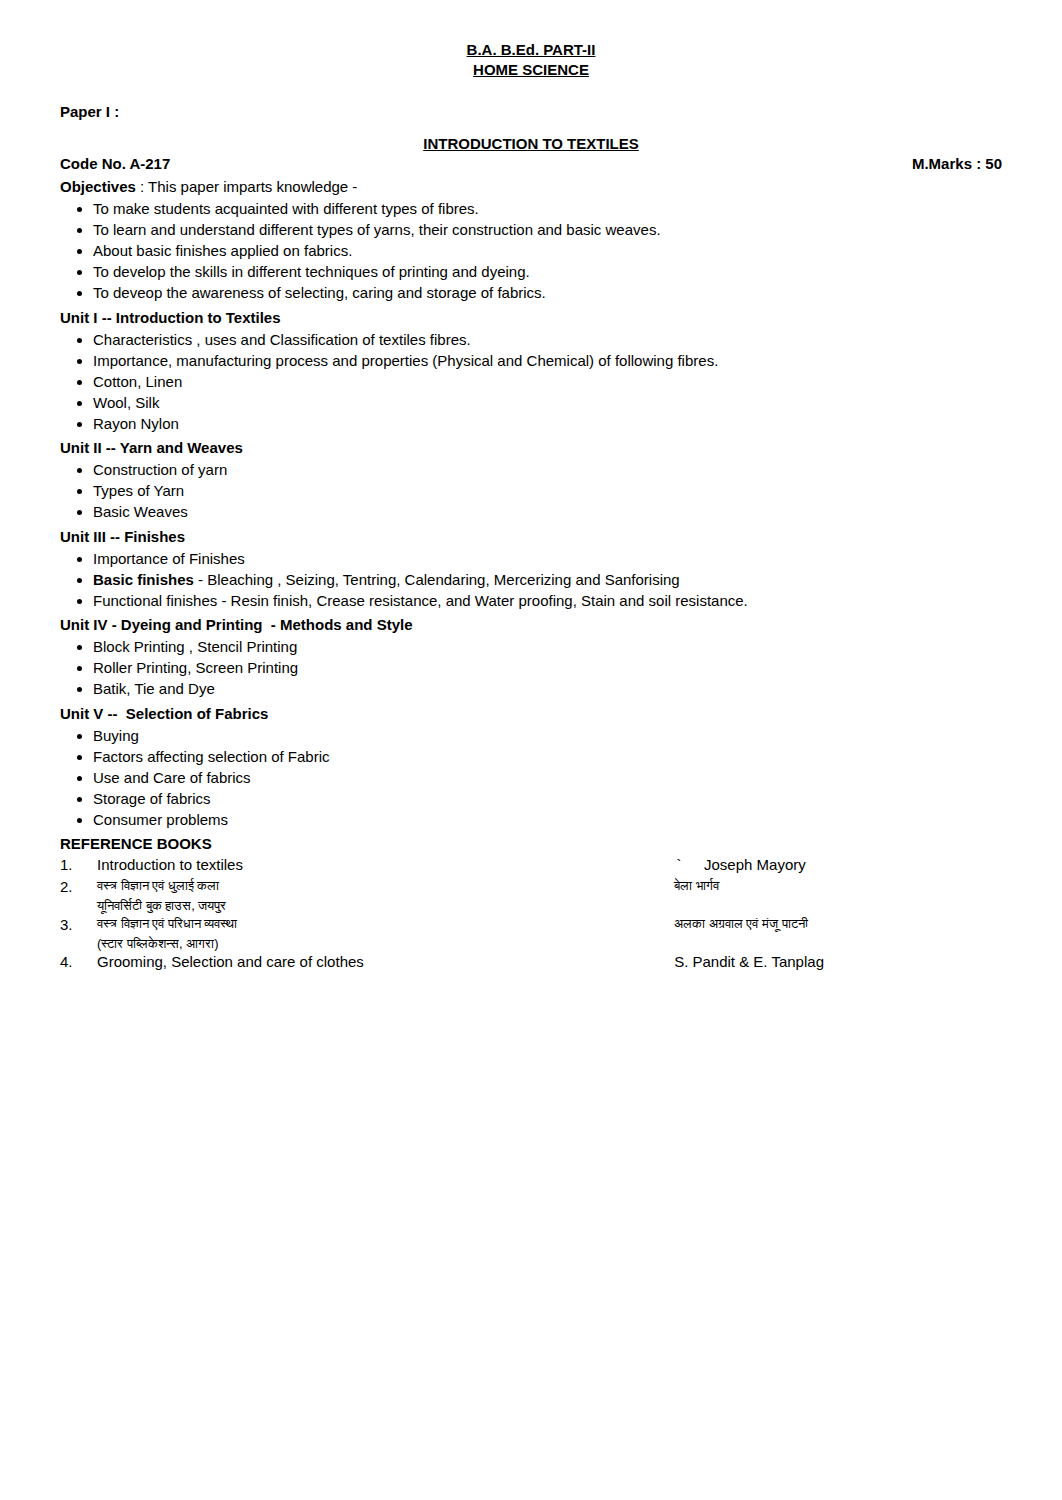B.A. B.Ed. PART-II
HOME SCIENCE
Paper I :
INTRODUCTION TO TEXTILES
Code No. A-217 M.Marks : 50
Objectives : This paper imparts knowledge -
To make students acquainted with different types of fibres.
To learn and understand different types of yarns, their construction and basic weaves.
About basic finishes applied on fabrics.
To develop the skills in different techniques of printing and dyeing.
To deveop the awareness of selecting, caring and storage of fabrics.
Unit I -- Introduction to Textiles
Characteristics , uses and Classification of textiles fibres.
Importance, manufacturing process and properties (Physical and Chemical) of following fibres.
Cotton, Linen
Wool, Silk
Rayon Nylon
Unit II -- Yarn and Weaves
Construction of yarn
Types of Yarn
Basic Weaves
Unit III -- Finishes
Importance of Finishes
Basic finishes - Bleaching , Seizing, Tentring, Calendaring, Mercerizing and Sanforising
Functional finishes - Resin finish, Crease resistance, and Water proofing, Stain and soil resistance.
Unit IV - Dyeing and Printing - Methods and Style
Block Printing , Stencil Printing
Roller Printing, Screen Printing
Batik, Tie and Dye
Unit V -- Selection of Fabrics
Buying
Factors affecting selection of Fabric
Use and Care of fabrics
Storage of fabrics
Consumer problems
REFERENCE BOOKS
| 1. | Introduction to textiles | ` Joseph Mayory |
| 2. | वस्त्र विज्ञान एवं धुलाई कला | बेला भार्गव |
| | यूनिवर्सिटी बुक हाउस, जयपुर | |
| 3. | वस्त्र विज्ञान एवं परिधान व्यवस्था | अलका अग्रवाल एवं मंजू पाटनी |
| | (स्टार पब्लिकेशन्स, आगरा) | |
| 4. | Grooming, Selection and care of clothes | S. Pandit & E. Tanplag |